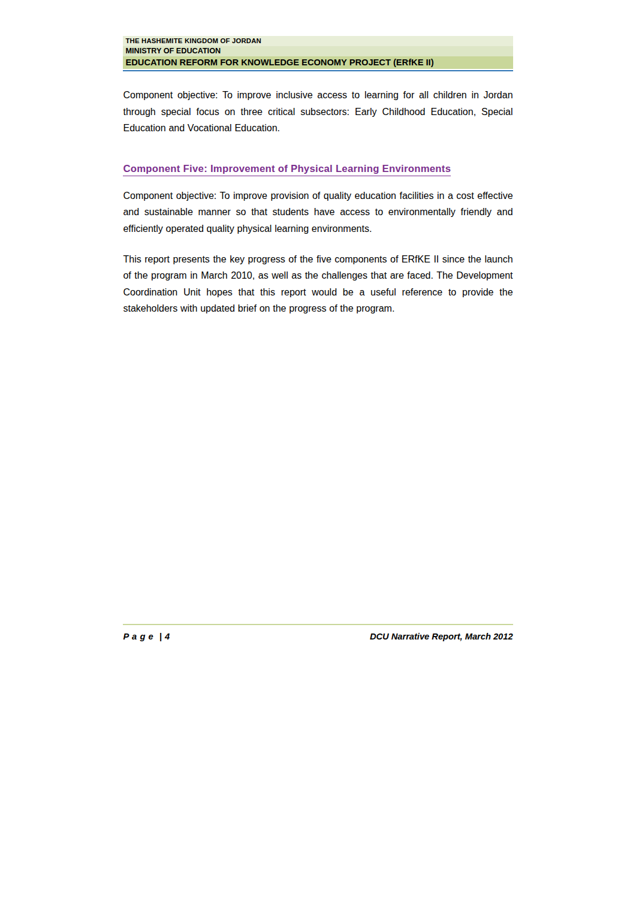THE HASHEMITE KINGDOM OF JORDAN
MINISTRY OF EDUCATION
EDUCATION REFORM FOR KNOWLEDGE ECONOMY PROJECT (ERfKE II)
Component objective: To improve inclusive access to learning for all children in Jordan through special focus on three critical subsectors: Early Childhood Education, Special Education and Vocational Education.
Component Five: Improvement of Physical Learning Environments
Component objective: To improve provision of quality education facilities in a cost effective and sustainable manner so that students have access to environmentally friendly and efficiently operated quality physical learning environments.
This report presents the key progress of the five components of ERfKE II since the launch of the program in March 2010, as well as the challenges that are faced. The Development Coordination Unit hopes that this report would be a useful reference to provide the stakeholders with updated brief on the progress of the program.
P a g e | 4
DCU Narrative Report, March 2012